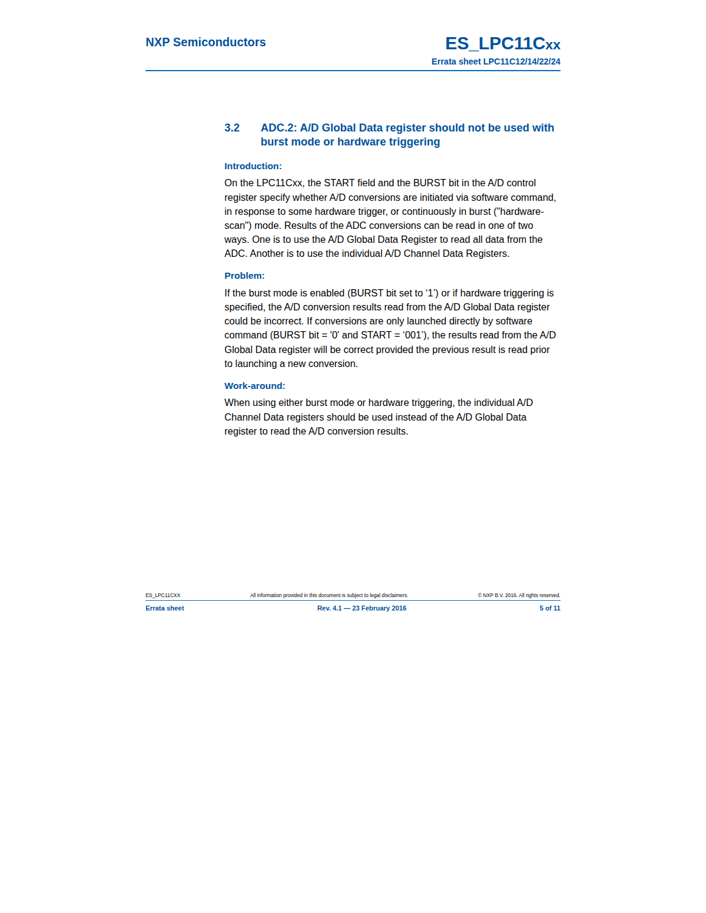NXP Semiconductors
ES_LPC11Cxx
Errata sheet LPC11C12/14/22/24
3.2 ADC.2: A/D Global Data register should not be used with burst mode or hardware triggering
Introduction:
On the LPC11Cxx, the START field and the BURST bit in the A/D control register specify whether A/D conversions are initiated via software command, in response to some hardware trigger, or continuously in burst ("hardware-scan") mode. Results of the ADC conversions can be read in one of two ways. One is to use the A/D Global Data Register to read all data from the ADC. Another is to use the individual A/D Channel Data Registers.
Problem:
If the burst mode is enabled (BURST bit set to ‘1’) or if hardware triggering is specified, the A/D conversion results read from the A/D Global Data register could be incorrect. If conversions are only launched directly by software command (BURST bit = '0' and START = ‘001’), the results read from the A/D Global Data register will be correct provided the previous result is read prior to launching a new conversion.
Work-around:
When using either burst mode or hardware triggering, the individual A/D Channel Data registers should be used instead of the A/D Global Data register to read the A/D conversion results.
ES_LPC11CXX
All information provided in this document is subject to legal disclaimers.
© NXP B.V. 2016. All rights reserved.
Errata sheet
Rev. 4.1 — 23 February 2016
5 of 11